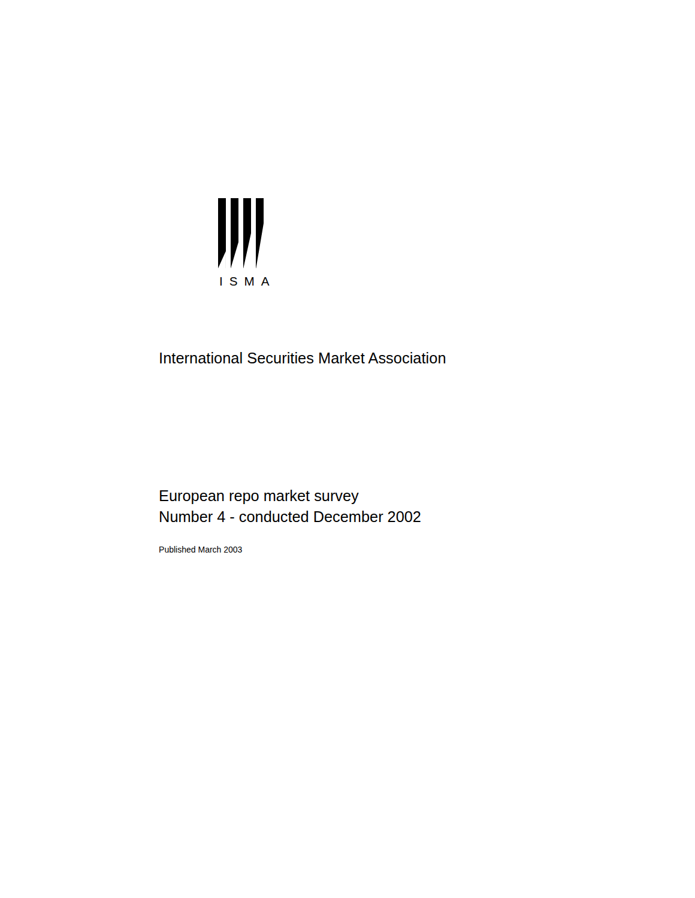ISMA
International Securities Market Association
European repo market survey Number 4 - conducted December 2002
Published March 2003